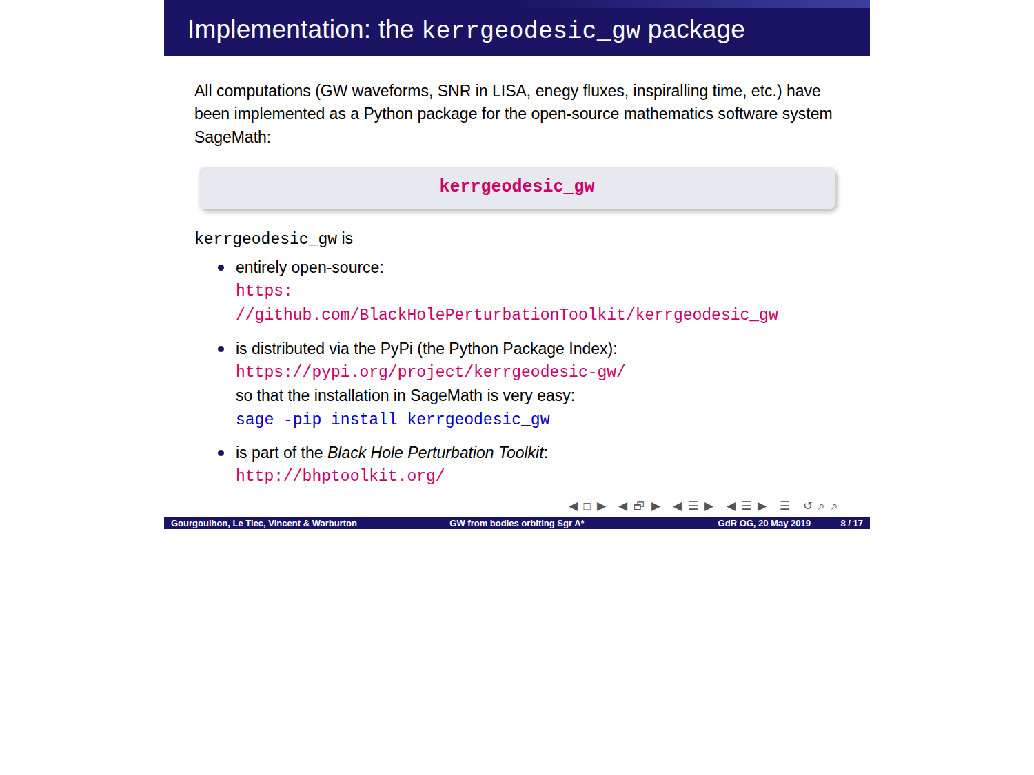Implementation: the kerrgeodesic_gw package
All computations (GW waveforms, SNR in LISA, enegy fluxes, inspiralling time, etc.) have been implemented as a Python package for the open-source mathematics software system SageMath:
kerrgeodesic_gw
kerrgeodesic_gw is
entirely open-source:
https:
//github.com/BlackHolePerturbationToolkit/kerrgeodesic_gw
is distributed via the PyPi (the Python Package Index):
https://pypi.org/project/kerrgeodesic-gw/
so that the installation in SageMath is very easy:
sage -pip install kerrgeodesic_gw
is part of the Black Hole Perturbation Toolkit:
http://bhptoolkit.org/
◀ □ ▶ ◀ 🗗 ▶ ◀ ☰ ▶ ◀ ☰ ▶ ☰ ↺ ⌕ ⌕
Gourgoulhon, Le Tiec, Vincent & Warburton
GW from bodies orbiting Sgr A*
GdR OG, 20 May 2019
8 / 17